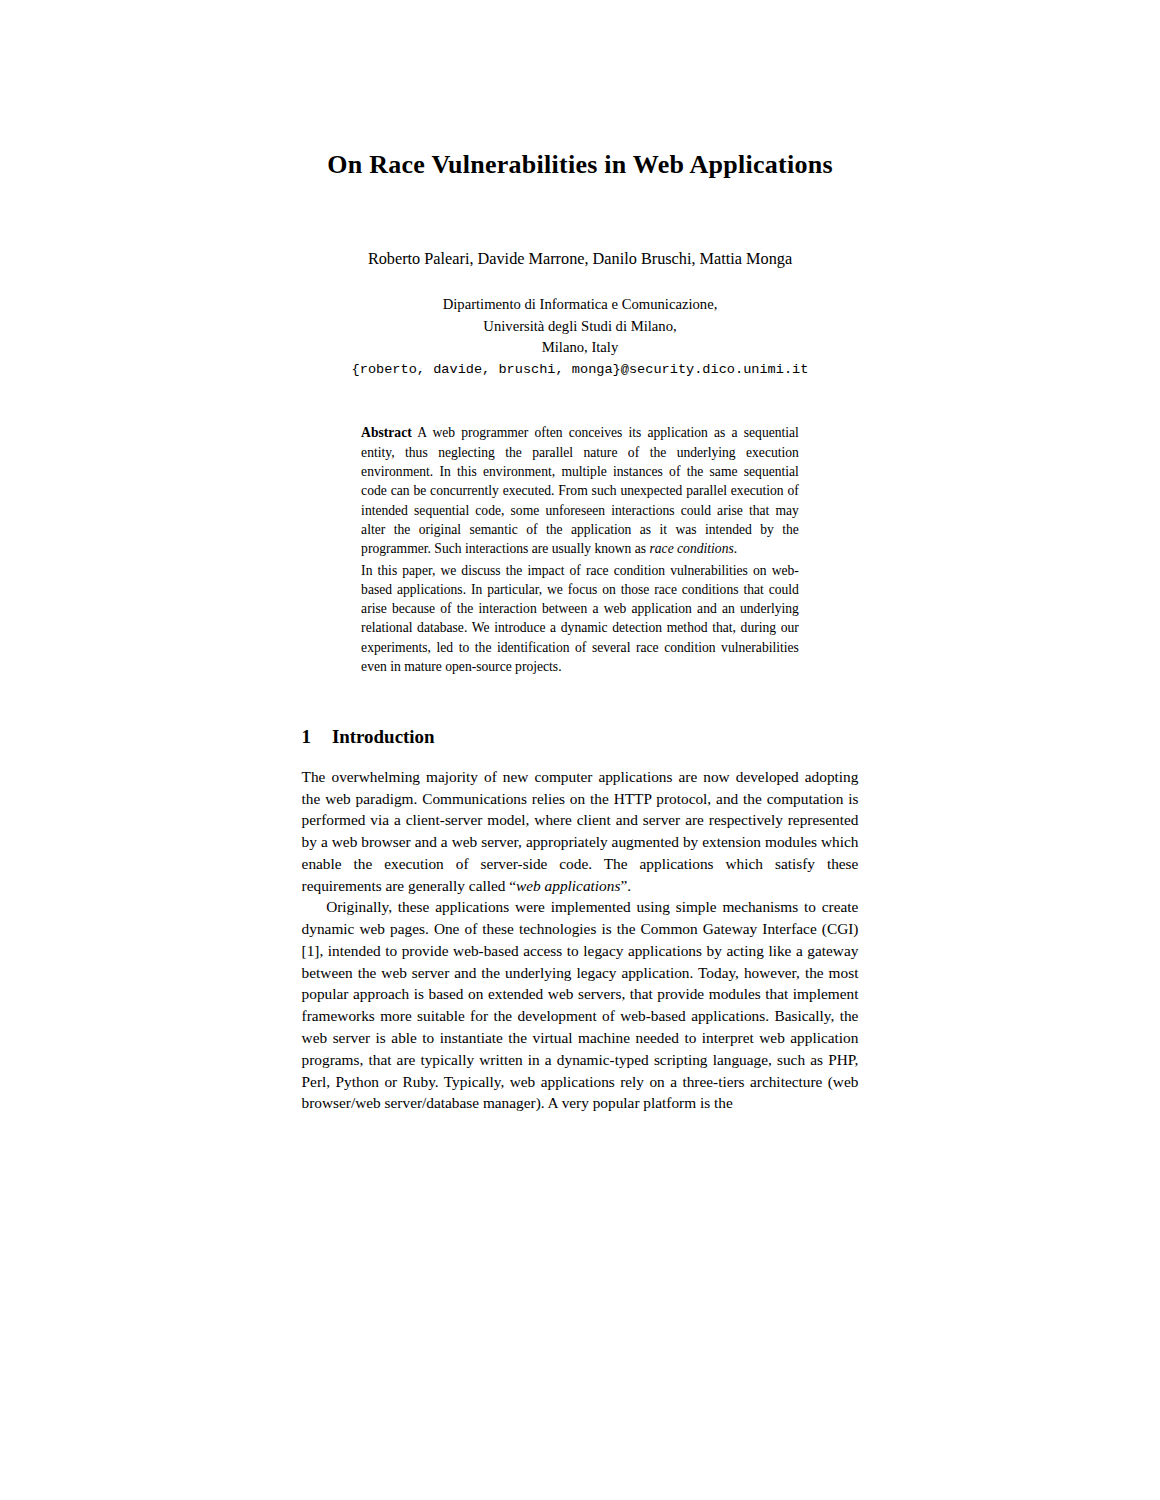On Race Vulnerabilities in Web Applications
Roberto Paleari, Davide Marrone, Danilo Bruschi, Mattia Monga
Dipartimento di Informatica e Comunicazione,
Università degli Studi di Milano,
Milano, Italy
{roberto, davide, bruschi, monga}@security.dico.unimi.it
Abstract A web programmer often conceives its application as a sequential entity, thus neglecting the parallel nature of the underlying execution environment. In this environment, multiple instances of the same sequential code can be concurrently executed. From such unexpected parallel execution of intended sequential code, some unforeseen interactions could arise that may alter the original semantic of the application as it was intended by the programmer. Such interactions are usually known as race conditions.
In this paper, we discuss the impact of race condition vulnerabilities on web-based applications. In particular, we focus on those race conditions that could arise because of the interaction between a web application and an underlying relational database. We introduce a dynamic detection method that, during our experiments, led to the identification of several race condition vulnerabilities even in mature open-source projects.
1 Introduction
The overwhelming majority of new computer applications are now developed adopting the web paradigm. Communications relies on the HTTP protocol, and the computation is performed via a client-server model, where client and server are respectively represented by a web browser and a web server, appropriately augmented by extension modules which enable the execution of server-side code. The applications which satisfy these requirements are generally called “web applications”.
Originally, these applications were implemented using simple mechanisms to create dynamic web pages. One of these technologies is the Common Gateway Interface (CGI) [1], intended to provide web-based access to legacy applications by acting like a gateway between the web server and the underlying legacy application. Today, however, the most popular approach is based on extended web servers, that provide modules that implement frameworks more suitable for the development of web-based applications. Basically, the web server is able to instantiate the virtual machine needed to interpret web application programs, that are typically written in a dynamic-typed scripting language, such as PHP, Perl, Python or Ruby. Typically, web applications rely on a three-tiers architecture (web browser/web server/database manager). A very popular platform is the